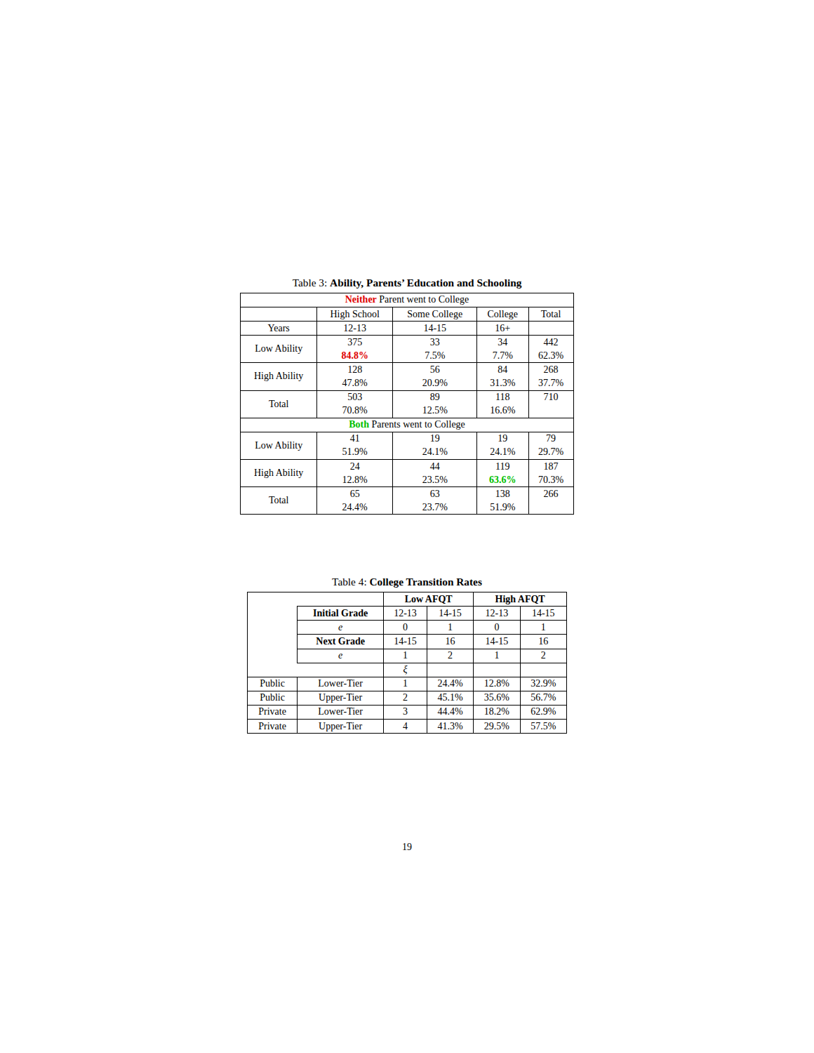Table 3: Ability, Parents’ Education and Schooling
| Neither Parent went to College |
| | High School | Some College | College | Total |
| Years | 12-13 | 14-15 | 16+ | |
| Low Ability | 375 | 33 | 34 | 442 |
| 84.8% | 7.5% | 7.7% | 62.3% |
| High Ability | 128 | 56 | 84 | 268 |
| 47.8% | 20.9% | 31.3% | 37.7% |
| Total | 503 | 89 | 118 | 710 |
| 70.8% | 12.5% | 16.6% | |
| Both Parents went to College |
| Low Ability | 41 | 19 | 19 | 79 |
| 51.9% | 24.1% | 24.1% | 29.7% |
| High Ability | 24 | 44 | 119 | 187 |
| 12.8% | 23.5% | 63.6% | 70.3% |
| Total | 65 | 63 | 138 | 266 |
| 24.4% | 23.7% | 51.9% | |
Table 4: College Transition Rates
| | | Low AFQT | High AFQT |
| | Initial Grade | 12-13 | 14-15 | 12-13 | 14-15 |
| | e | 0 | 1 | 0 | 1 |
| | Next Grade | 14-15 | 16 | 14-15 | 16 |
| | e | 1 | 2 | 1 | 2 |
| | | ξ | | | |
| Public | Lower-Tier | 1 | 24.4% | 12.8% | 32.9% |
| Public | Upper-Tier | 2 | 45.1% | 35.6% | 56.7% |
| Private | Lower-Tier | 3 | 44.4% | 18.2% | 62.9% |
| Private | Upper-Tier | 4 | 41.3% | 29.5% | 57.5% |
19